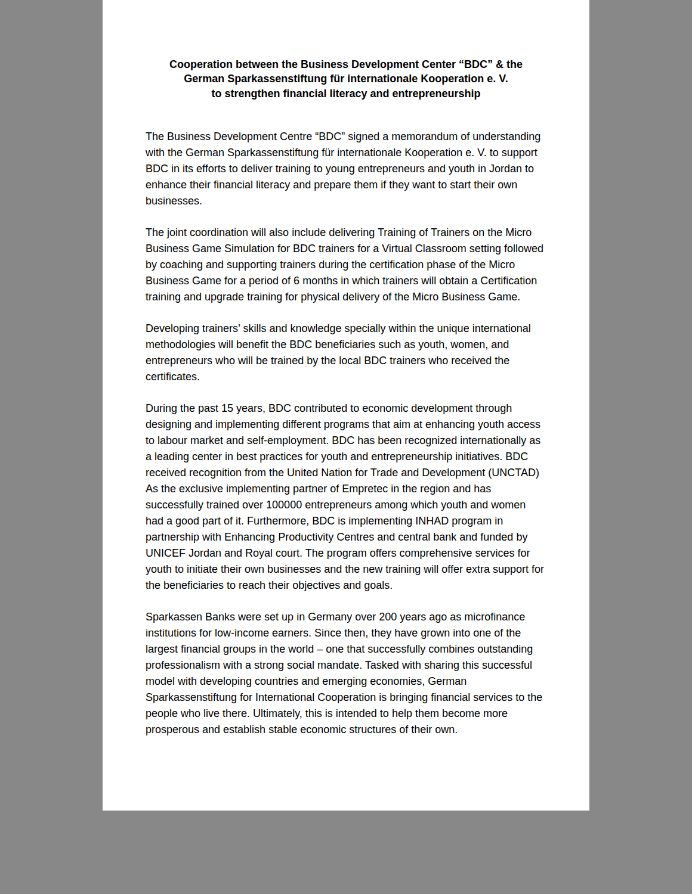Cooperation between the Business Development Center “BDC” & the German Sparkassenstiftung für internationale Kooperation e. V.
to strengthen financial literacy and entrepreneurship
The Business Development Centre “BDC” signed a memorandum of understanding with the German Sparkassenstiftung für internationale Kooperation e. V. to support BDC in its efforts to deliver training to young entrepreneurs and youth in Jordan to enhance their financial literacy and prepare them if they want to start their own businesses.
The joint coordination will also include delivering Training of Trainers on the Micro Business Game Simulation for BDC trainers for a Virtual Classroom setting followed by coaching and supporting trainers during the certification phase of the Micro Business Game for a period of 6 months in which trainers will obtain a Certification training and upgrade training for physical delivery of the Micro Business Game.
Developing trainers’ skills and knowledge specially within the unique international methodologies will benefit the BDC beneficiaries such as youth, women, and entrepreneurs who will be trained by the local BDC trainers who received the certificates.
During the past 15 years, BDC contributed to economic development through designing and implementing different programs that aim at enhancing youth access to labour market and self-employment. BDC has been recognized internationally as a leading center in best practices for youth and entrepreneurship initiatives. BDC received recognition from the United Nation for Trade and Development (UNCTAD) As the exclusive implementing partner of Empretec in the region and has successfully trained over 100000 entrepreneurs among which youth and women had a good part of it. Furthermore, BDC is implementing INHAD program in partnership with Enhancing Productivity Centres and central bank and funded by UNICEF Jordan and Royal court. The program offers comprehensive services for youth to initiate their own businesses and the new training will offer extra support for the beneficiaries to reach their objectives and goals.
Sparkassen Banks were set up in Germany over 200 years ago as microfinance institutions for low-income earners. Since then, they have grown into one of the largest financial groups in the world – one that successfully combines outstanding professionalism with a strong social mandate. Tasked with sharing this successful model with developing countries and emerging economies, German Sparkassenstiftung for International Cooperation is bringing financial services to the people who live there. Ultimately, this is intended to help them become more prosperous and establish stable economic structures of their own.